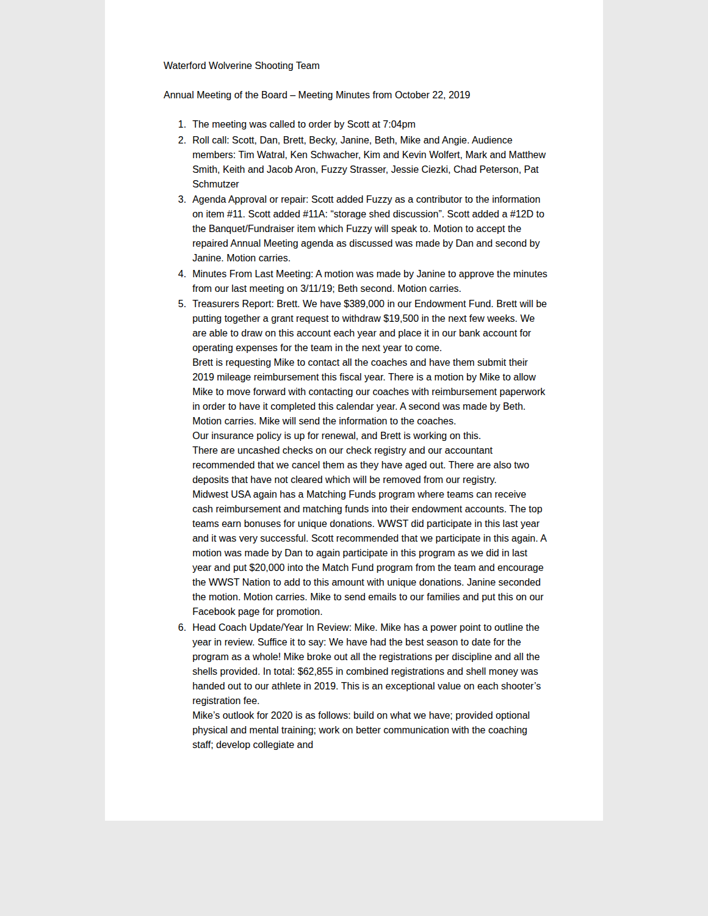Waterford Wolverine Shooting Team
Annual Meeting of the Board – Meeting Minutes from October 22, 2019
The meeting was called to order by Scott at 7:04pm
Roll call: Scott, Dan, Brett, Becky, Janine, Beth, Mike and Angie. Audience members: Tim Watral, Ken Schwacher, Kim and Kevin Wolfert, Mark and Matthew Smith, Keith and Jacob Aron, Fuzzy Strasser, Jessie Ciezki, Chad Peterson, Pat Schmutzer
Agenda Approval or repair: Scott added Fuzzy as a contributor to the information on item #11. Scott added #11A: “storage shed discussion”. Scott added a #12D to the Banquet/Fundraiser item which Fuzzy will speak to. Motion to accept the repaired Annual Meeting agenda as discussed was made by Dan and second by Janine. Motion carries.
Minutes From Last Meeting: A motion was made by Janine to approve the minutes from our last meeting on 3/11/19; Beth second. Motion carries.
Treasurers Report: Brett. We have $389,000 in our Endowment Fund. Brett will be putting together a grant request to withdraw $19,500 in the next few weeks. We are able to draw on this account each year and place it in our bank account for operating expenses for the team in the next year to come.
Brett is requesting Mike to contact all the coaches and have them submit their 2019 mileage reimbursement this fiscal year. There is a motion by Mike to allow Mike to move forward with contacting our coaches with reimbursement paperwork in order to have it completed this calendar year. A second was made by Beth. Motion carries. Mike will send the information to the coaches.
Our insurance policy is up for renewal, and Brett is working on this.
There are uncashed checks on our check registry and our accountant recommended that we cancel them as they have aged out. There are also two deposits that have not cleared which will be removed from our registry.
Midwest USA again has a Matching Funds program where teams can receive cash reimbursement and matching funds into their endowment accounts. The top teams earn bonuses for unique donations. WWST did participate in this last year and it was very successful. Scott recommended that we participate in this again. A motion was made by Dan to again participate in this program as we did in last year and put $20,000 into the Match Fund program from the team and encourage the WWST Nation to add to this amount with unique donations. Janine seconded the motion. Motion carries. Mike to send emails to our families and put this on our Facebook page for promotion.
Head Coach Update/Year In Review: Mike. Mike has a power point to outline the year in review. Suffice it to say: We have had the best season to date for the program as a whole! Mike broke out all the registrations per discipline and all the shells provided. In total: $62,855 in combined registrations and shell money was handed out to our athlete in 2019. This is an exceptional value on each shooter’s registration fee.
Mike’s outlook for 2020 is as follows: build on what we have; provided optional physical and mental training; work on better communication with the coaching staff; develop collegiate and